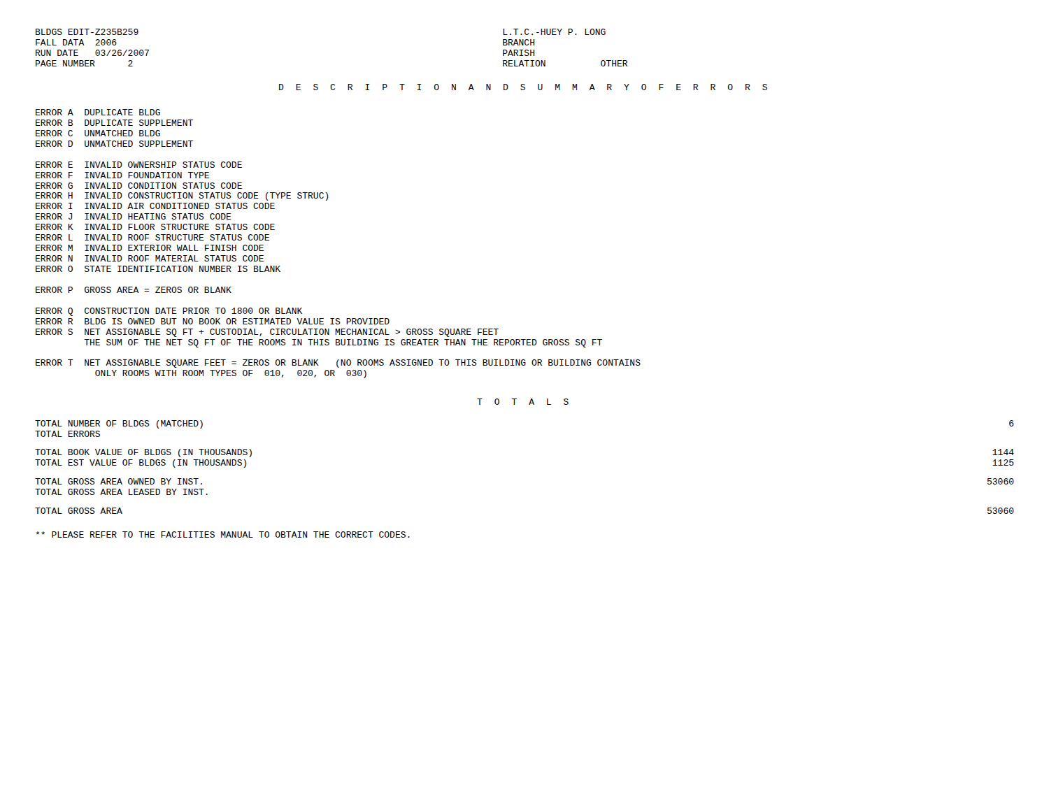| BLDGS EDIT-Z235B259 FALL DATA 2006 RUN DATE 03/26/2007 PAGE NUMBER 2 | L.T.C.-HUEY P. LONG BRANCH PARISH RELATION OTHER |
D E S C R I P T I O N A N D S U M M A R Y O F E R R O R S
ERROR A  DUPLICATE BLDG
ERROR B  DUPLICATE SUPPLEMENT
ERROR C  UNMATCHED BLDG
ERROR D  UNMATCHED SUPPLEMENT

ERROR E  INVALID OWNERSHIP STATUS CODE
ERROR F  INVALID FOUNDATION TYPE
ERROR G  INVALID CONDITION STATUS CODE
ERROR H  INVALID CONSTRUCTION STATUS CODE (TYPE STRUC)
ERROR I  INVALID AIR CONDITIONED STATUS CODE
ERROR J  INVALID HEATING STATUS CODE
ERROR K  INVALID FLOOR STRUCTURE STATUS CODE
ERROR L  INVALID ROOF STRUCTURE STATUS CODE
ERROR M  INVALID EXTERIOR WALL FINISH CODE
ERROR N  INVALID ROOF MATERIAL STATUS CODE
ERROR O  STATE IDENTIFICATION NUMBER IS BLANK

ERROR P  GROSS AREA = ZEROS OR BLANK

ERROR Q  CONSTRUCTION DATE PRIOR TO 1800 OR BLANK
ERROR R  BLDG IS OWNED BUT NO BOOK OR ESTIMATED VALUE IS PROVIDED
ERROR S  NET ASSIGNABLE SQ FT + CUSTODIAL, CIRCULATION MECHANICAL > GROSS SQUARE FEET
         THE SUM OF THE NET SQ FT OF THE ROOMS IN THIS BUILDING IS GREATER THAN THE REPORTED GROSS SQ FT

ERROR T  NET ASSIGNABLE SQUARE FEET = ZEROS OR BLANK   (NO ROOMS ASSIGNED TO THIS BUILDING OR BUILDING CONTAINS
           ONLY ROOMS WITH ROOM TYPES OF  010,  020, OR  030)
T O T A L S
| TOTAL NUMBER OF BLDGS (MATCHED) | 6 |
| TOTAL ERRORS | |
| TOTAL BOOK VALUE OF BLDGS (IN THOUSANDS) | 1144 |
| TOTAL EST VALUE OF BLDGS (IN THOUSANDS) | 1125 |
| TOTAL GROSS AREA OWNED BY INST. | 53060 |
| TOTAL GROSS AREA LEASED BY INST. | |
| TOTAL GROSS AREA | 53060 |
** PLEASE REFER TO THE FACILITIES MANUAL TO OBTAIN THE CORRECT CODES.